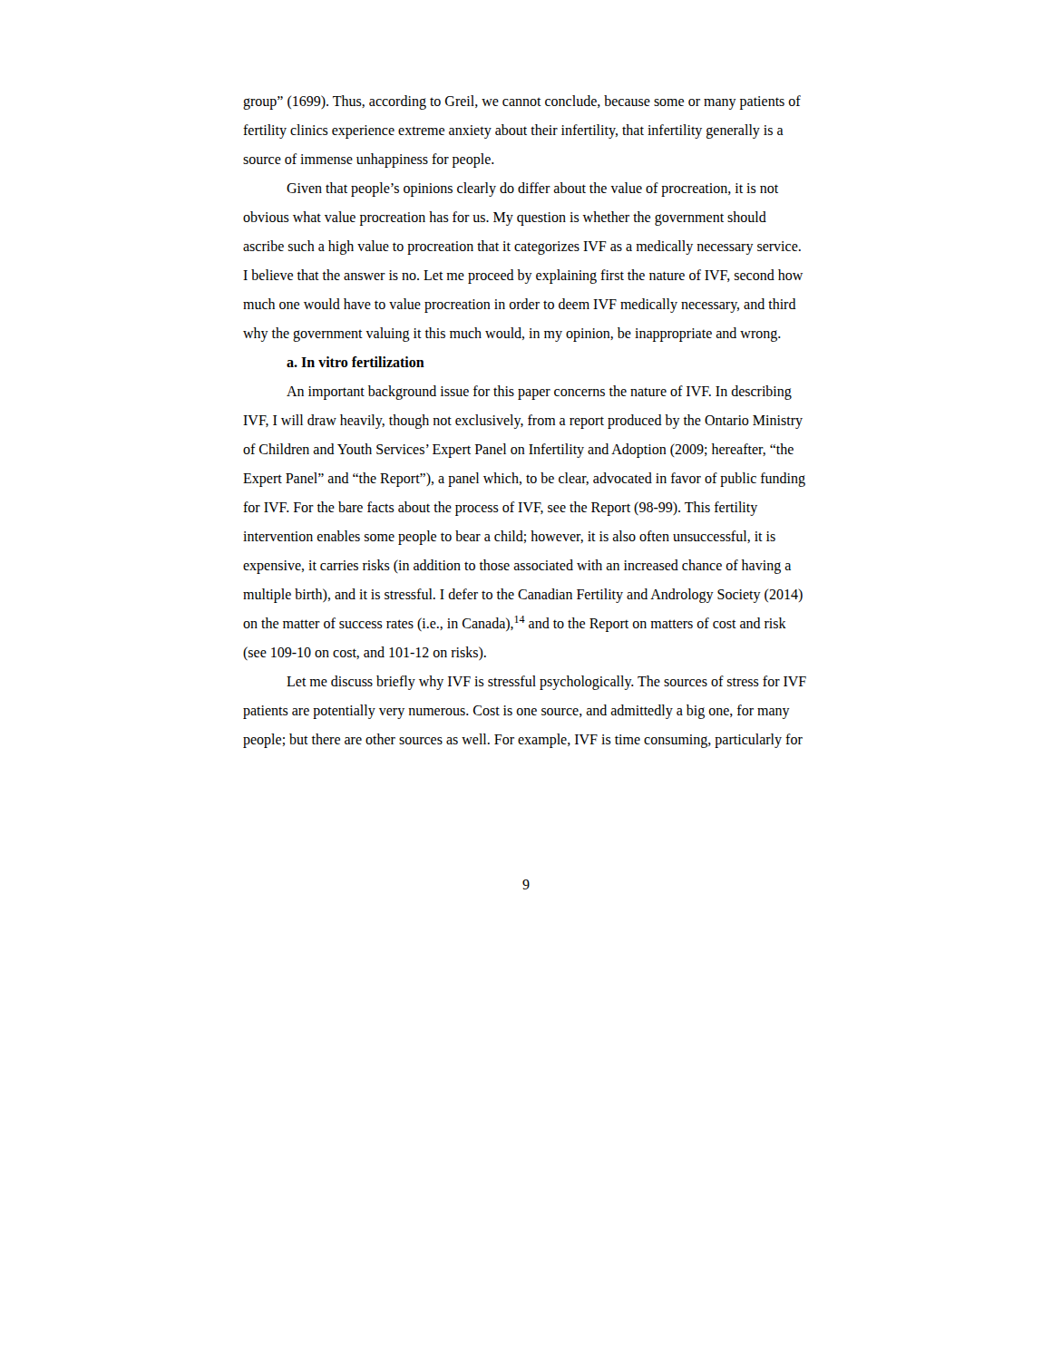group” (1699). Thus, according to Greil, we cannot conclude, because some or many patients of fertility clinics experience extreme anxiety about their infertility, that infertility generally is a source of immense unhappiness for people.
Given that people’s opinions clearly do differ about the value of procreation, it is not obvious what value procreation has for us. My question is whether the government should ascribe such a high value to procreation that it categorizes IVF as a medically necessary service. I believe that the answer is no. Let me proceed by explaining first the nature of IVF, second how much one would have to value procreation in order to deem IVF medically necessary, and third why the government valuing it this much would, in my opinion, be inappropriate and wrong.
a. In vitro fertilization
An important background issue for this paper concerns the nature of IVF. In describing IVF, I will draw heavily, though not exclusively, from a report produced by the Ontario Ministry of Children and Youth Services’ Expert Panel on Infertility and Adoption (2009; hereafter, “the Expert Panel” and “the Report”), a panel which, to be clear, advocated in favor of public funding for IVF. For the bare facts about the process of IVF, see the Report (98-99). This fertility intervention enables some people to bear a child; however, it is also often unsuccessful, it is expensive, it carries risks (in addition to those associated with an increased chance of having a multiple birth), and it is stressful. I defer to the Canadian Fertility and Andrology Society (2014) on the matter of success rates (i.e., in Canada),14 and to the Report on matters of cost and risk (see 109-10 on cost, and 101-12 on risks).
Let me discuss briefly why IVF is stressful psychologically. The sources of stress for IVF patients are potentially very numerous. Cost is one source, and admittedly a big one, for many people; but there are other sources as well. For example, IVF is time consuming, particularly for
9